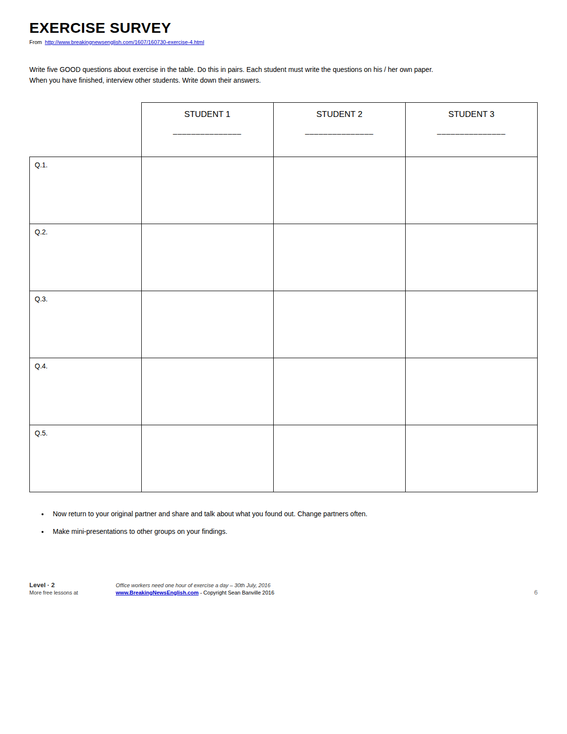EXERCISE SURVEY
From http://www.breakingnewsenglish.com/1607/160730-exercise-4.html
Write five GOOD questions about exercise in the table. Do this in pairs. Each student must write the questions on his / her own paper.
When you have finished, interview other students. Write down their answers.
| | STUDENT 1 _______________ | STUDENT 2 _______________ | STUDENT 3 _______________ |
| --- | --- | --- | --- |
| Q.1. | | | |
| Q.2. | | | |
| Q.3. | | | |
| Q.4. | | | |
| Q.5. | | | |
Now return to your original partner and share and talk about what you found out. Change partners often.
Make mini-presentations to other groups on your findings.
Level · 2
Office workers need one hour of exercise a day – 30th July, 2016
More free lessons at
www.BreakingNewsEnglish.com - Copyright Sean Banville 2016
6